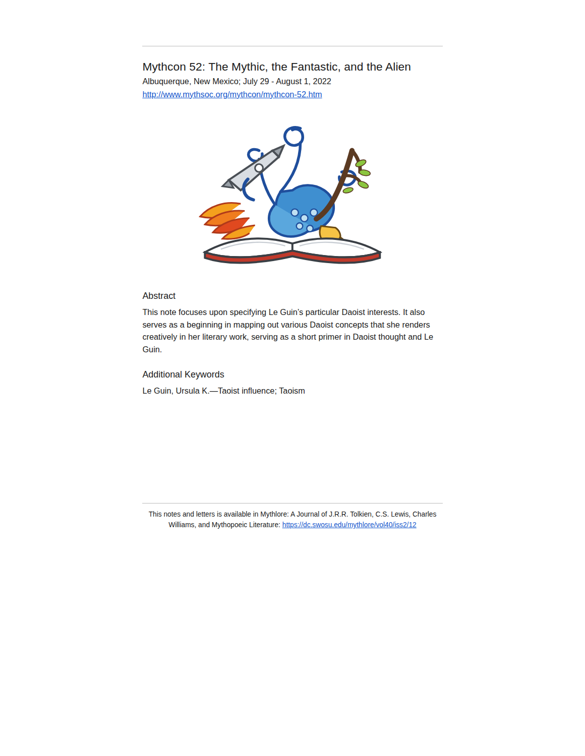Mythcon 52: The Mythic, the Fantastic, and the Alien
Albuquerque, New Mexico; July 29 - August 1, 2022
http://www.mythsoc.org/mythcon/mythcon-52.htm
Abstract
This note focuses upon specifying Le Guin’s particular Daoist interests. It also serves as a beginning in mapping out various Daoist concepts that she renders creatively in her literary work, serving as a short primer in Daoist thought and Le Guin.
Additional Keywords
Le Guin, Ursula K.—Taoist influence; Taoism
This notes and letters is available in Mythlore: A Journal of J.R.R. Tolkien, C.S. Lewis, Charles Williams, and Mythopoeic Literature: https://dc.swosu.edu/mythlore/vol40/iss2/12